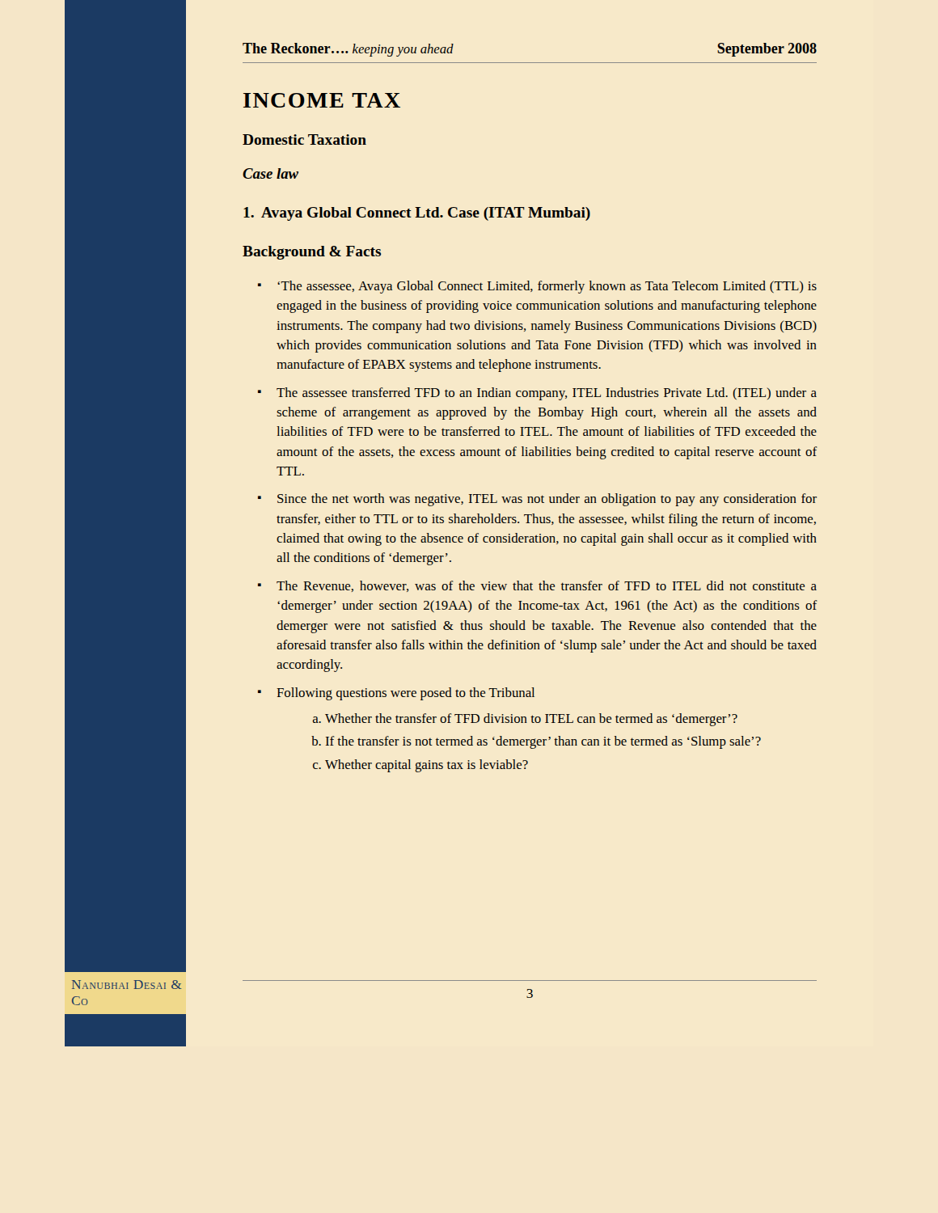Nanubhai Desai & Co
The Reckoner…. keeping you ahead
September 2008
INCOME TAX
Domestic Taxation
Case law
1. Avaya Global Connect Ltd. Case (ITAT Mumbai)
Background & Facts
‘The assessee, Avaya Global Connect Limited, formerly known as Tata Telecom Limited (TTL) is engaged in the business of providing voice communication solutions and manufacturing telephone instruments. The company had two divisions, namely Business Communications Divisions (BCD) which provides communication solutions and Tata Fone Division (TFD) which was involved in manufacture of EPABX systems and telephone instruments.
The assessee transferred TFD to an Indian company, ITEL Industries Private Ltd. (ITEL) under a scheme of arrangement as approved by the Bombay High court, wherein all the assets and liabilities of TFD were to be transferred to ITEL. The amount of liabilities of TFD exceeded the amount of the assets, the excess amount of liabilities being credited to capital reserve account of TTL.
Since the net worth was negative, ITEL was not under an obligation to pay any consideration for transfer, either to TTL or to its shareholders. Thus, the assessee, whilst filing the return of income, claimed that owing to the absence of consideration, no capital gain shall occur as it complied with all the conditions of ‘demerger’.
The Revenue, however, was of the view that the transfer of TFD to ITEL did not constitute a ‘demerger’ under section 2(19AA) of the Income-tax Act, 1961 (the Act) as the conditions of demerger were not satisfied & thus should be taxable. The Revenue also contended that the aforesaid transfer also falls within the definition of ‘slump sale’ under the Act and should be taxed accordingly.
Following questions were posed to the Tribunal
Whether the transfer of TFD division to ITEL can be termed as ‘demerger’?
If the transfer is not termed as ‘demerger’ than can it be termed as ‘Slump sale’?
Whether capital gains tax is leviable?
3